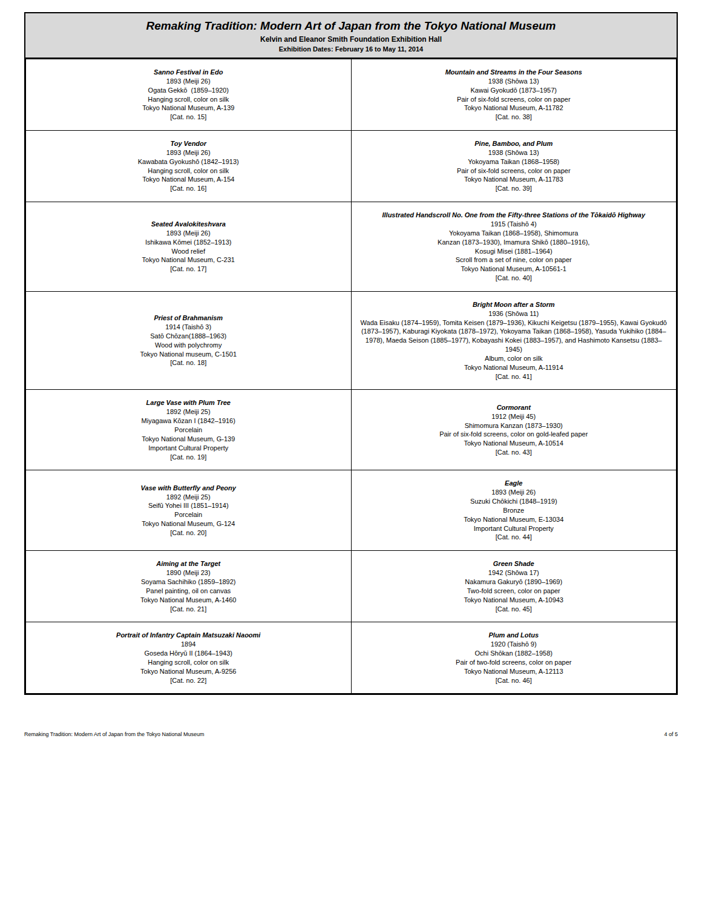Remaking Tradition: Modern Art of Japan from the Tokyo National Museum
Kelvin and Eleanor Smith Foundation Exhibition Hall
Exhibition Dates: February 16 to May 11, 2014
| Sanno Festival in Edo 1893 (Meiji 26) Ogata Gekkō (1859–1920) Hanging scroll, color on silk Tokyo National Museum, A-139 [Cat. no. 15] | Mountain and Streams in the Four Seasons 1938 (Shōwa 13) Kawai Gyokudō (1873–1957) Pair of six-fold screens, color on paper Tokyo National Museum, A-11782 [Cat. no. 38] |
| Toy Vendor 1893 (Meiji 26) Kawabata Gyokushō (1842–1913) Hanging scroll, color on silk Tokyo National Museum, A-154 [Cat. no. 16] | Pine, Bamboo, and Plum 1938 (Shōwa 13) Yokoyama Taikan (1868–1958) Pair of six-fold screens, color on paper Tokyo National Museum, A-11783 [Cat. no. 39] |
| Seated Avalokiteshvara 1893 (Meiji 26) Ishikawa Kōmei (1852–1913) Wood relief Tokyo National Museum, C-231 [Cat. no. 17] | Illustrated Handscroll No. One from the Fifty-three Stations of the Tōkaidō Highway 1915 (Taishō 4) Yokoyama Taikan (1868–1958), Shimomura Kanzan (1873–1930), Imamura Shikō (1880–1916), Kosugi Misei (1881–1964) Scroll from a set of nine, color on paper Tokyo National Museum, A-10561-1 [Cat. no. 40] |
| Priest of Brahmanism 1914 (Taishō 3) Satō Chōzan(1888–1963) Wood with polychromy Tokyo National museum, C-1501 [Cat. no. 18] | Bright Moon after a Storm 1936 (Shōwa 11) Wada Eisaku (1874–1959), Tomita Keisen (1879–1936), Kikuchi Keigetsu (1879–1955), Kawai Gyokudō (1873–1957), Kaburagi Kiyokata (1878–1972), Yokoyama Taikan (1868–1958), Yasuda Yukihiko (1884–1978), Maeda Seison (1885–1977), Kobayashi Kokei (1883–1957), and Hashimoto Kansetsu (1883–1945) Album, color on silk Tokyo National Museum, A-11914 [Cat. no. 41] |
| Large Vase with Plum Tree 1892 (Meiji 25) Miyagawa Kōzan I (1842–1916) Porcelain Tokyo National Museum, G-139 Important Cultural Property [Cat. no. 19] | Cormorant 1912 (Meiji 45) Shimomura Kanzan (1873–1930) Pair of six-fold screens, color on gold-leafed paper Tokyo National Museum, A-10514 [Cat. no. 43] |
| Vase with Butterfly and Peony 1892 (Meiji 25) Seifū Yohei III (1851–1914) Porcelain Tokyo National Museum, G-124 [Cat. no. 20] | Eagle 1893 (Meiji 26) Suzuki Chōkichi (1848–1919) Bronze Tokyo National Museum, E-13034 Important Cultural Property [Cat. no. 44] |
| Aiming at the Target 1890 (Meiji 23) Soyama Sachihiko (1859–1892) Panel painting, oil on canvas Tokyo National Museum, A-1460 [Cat. no. 21] | Green Shade 1942 (Shōwa 17) Nakamura Gakuryō (1890–1969) Two-fold screen, color on paper Tokyo National Museum, A-10943 [Cat. no. 45] |
| Portrait of Infantry Captain Matsuzaki Naoomi 1894 Goseda Hōryū II (1864–1943) Hanging scroll, color on silk Tokyo National Museum, A-9256 [Cat. no. 22] | Plum and Lotus 1920 (Taishō 9) Ochi Shōkan (1882–1958) Pair of two-fold screens, color on paper Tokyo National Museum, A-12113 [Cat. no. 46] |
Remaking Tradition: Modern Art of Japan from the Tokyo National Museum 4 of 5